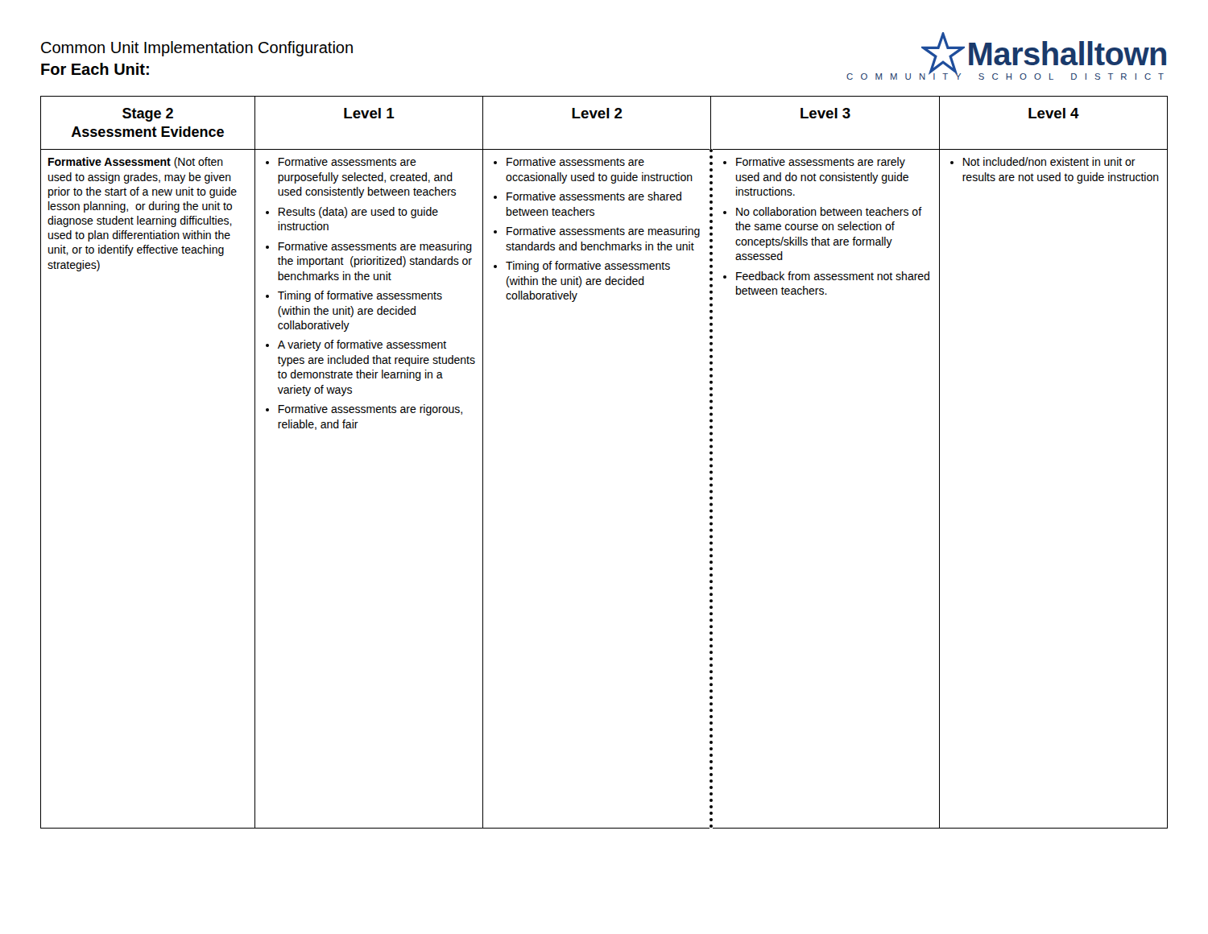Common Unit Implementation Configuration
For Each Unit:
Marshalltown
C O M M U N I T Y S C H O O L D I S T R I C T
| Stage 2 Assessment Evidence | Level 1 | Level 2 | Level 3 | Level 4 |
| --- | --- | --- | --- | --- |
| Formative Assessment (Not often used to assign grades, may be given prior to the start of a new unit to guide lesson planning, or during the unit to diagnose student learning difficulties, used to plan differentiation within the unit, or to identify effective teaching strategies) | Formative assessments are purposefully selected, created, and used consistently between teachers Results (data) are used to guide instruction Formative assessments are measuring the important (prioritized) standards or benchmarks in the unit Timing of formative assessments (within the unit) are decided collaboratively A variety of formative assessment types are included that require students to demonstrate their learning in a variety of ways Formative assessments are rigorous, reliable, and fair | Formative assessments are occasionally used to guide instruction Formative assessments are shared between teachers Formative assessments are measuring standards and benchmarks in the unit Timing of formative assessments (within the unit) are decided collaboratively | Formative assessments are rarely used and do not consistently guide instructions. No collaboration between teachers of the same course on selection of concepts/skills that are formally assessed Feedback from assessment not shared between teachers. | Not included/non existent in unit or results are not used to guide instruction |